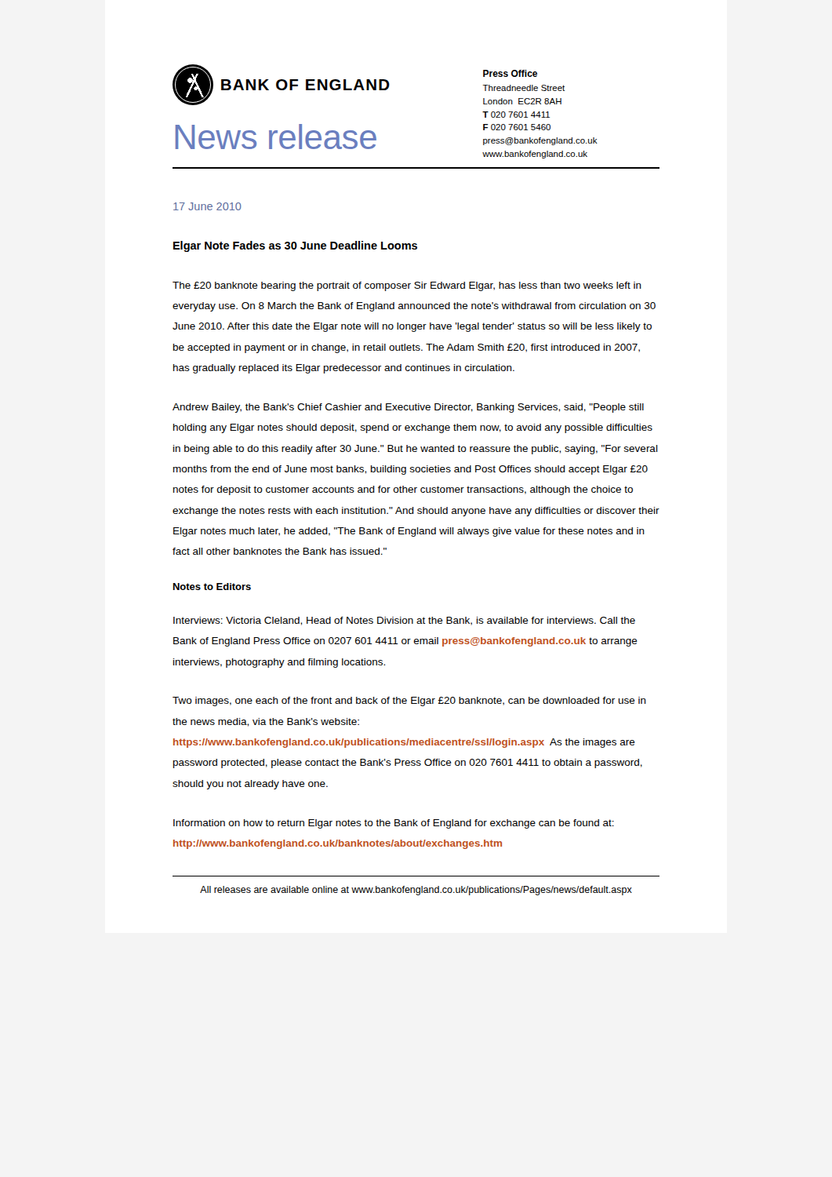BANK OF ENGLAND
News release
Press Office
Threadneedle Street
London EC2R 8AH
T 020 7601 4411
F 020 7601 5460
press@bankofengland.co.uk
www.bankofengland.co.uk
17 June 2010
Elgar Note Fades as 30 June Deadline Looms
The £20 banknote bearing the portrait of composer Sir Edward Elgar, has less than two weeks left in everyday use. On 8 March the Bank of England announced the note's withdrawal from circulation on 30 June 2010. After this date the Elgar note will no longer have 'legal tender' status so will be less likely to be accepted in payment or in change, in retail outlets. The Adam Smith £20, first introduced in 2007, has gradually replaced its Elgar predecessor and continues in circulation.
Andrew Bailey, the Bank's Chief Cashier and Executive Director, Banking Services, said, "People still holding any Elgar notes should deposit, spend or exchange them now, to avoid any possible difficulties in being able to do this readily after 30 June." But he wanted to reassure the public, saying, "For several months from the end of June most banks, building societies and Post Offices should accept Elgar £20 notes for deposit to customer accounts and for other customer transactions, although the choice to exchange the notes rests with each institution." And should anyone have any difficulties or discover their Elgar notes much later, he added, "The Bank of England will always give value for these notes and in fact all other banknotes the Bank has issued."
Notes to Editors
Interviews: Victoria Cleland, Head of Notes Division at the Bank, is available for interviews. Call the Bank of England Press Office on 0207 601 4411 or email press@bankofengland.co.uk to arrange interviews, photography and filming locations.
Two images, one each of the front and back of the Elgar £20 banknote, can be downloaded for use in the news media, via the Bank's website:
https://www.bankofengland.co.uk/publications/mediacentre/ssl/login.aspx As the images are password protected, please contact the Bank's Press Office on 020 7601 4411 to obtain a password, should you not already have one.
Information on how to return Elgar notes to the Bank of England for exchange can be found at:
http://www.bankofengland.co.uk/banknotes/about/exchanges.htm
All releases are available online at www.bankofengland.co.uk/publications/Pages/news/default.aspx